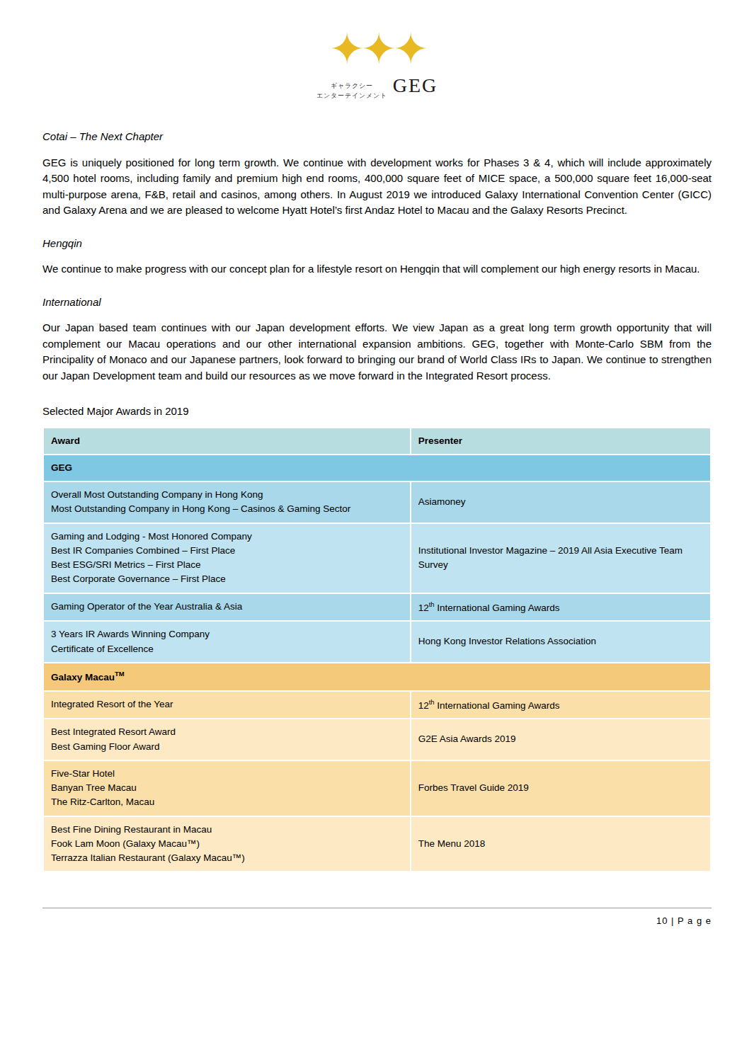✦✦✦
ギャラクシー
エンターテインメント
GEG
Cotai – The Next Chapter
GEG is uniquely positioned for long term growth. We continue with development works for Phases 3 & 4, which will include approximately 4,500 hotel rooms, including family and premium high end rooms, 400,000 square feet of MICE space, a 500,000 square feet 16,000-seat multi-purpose arena, F&B, retail and casinos, among others. In August 2019 we introduced Galaxy International Convention Center (GICC) and Galaxy Arena and we are pleased to welcome Hyatt Hotel’s first Andaz Hotel to Macau and the Galaxy Resorts Precinct.
Hengqin
We continue to make progress with our concept plan for a lifestyle resort on Hengqin that will complement our high energy resorts in Macau.
International
Our Japan based team continues with our Japan development efforts. We view Japan as a great long term growth opportunity that will complement our Macau operations and our other international expansion ambitions. GEG, together with Monte-Carlo SBM from the Principality of Monaco and our Japanese partners, look forward to bringing our brand of World Class IRs to Japan. We continue to strengthen our Japan Development team and build our resources as we move forward in the Integrated Resort process.
Selected Major Awards in 2019
| Award | Presenter |
| --- | --- |
| GEG |
| Overall Most Outstanding Company in Hong Kong Most Outstanding Company in Hong Kong – Casinos & Gaming Sector | Asiamoney |
| Gaming and Lodging - Most Honored Company Best IR Companies Combined – First Place Best ESG/SRI Metrics – First Place Best Corporate Governance – First Place | Institutional Investor Magazine – 2019 All Asia Executive Team Survey |
| Gaming Operator of the Year Australia & Asia | 12 th International Gaming Awards |
| 3 Years IR Awards Winning Company Certificate of Excellence | Hong Kong Investor Relations Association |
| Galaxy Macau TM |
| Integrated Resort of the Year | 12 th International Gaming Awards |
| Best Integrated Resort Award Best Gaming Floor Award | G2E Asia Awards 2019 |
| Five-Star Hotel Banyan Tree Macau The Ritz-Carlton, Macau | Forbes Travel Guide 2019 |
| Best Fine Dining Restaurant in Macau Fook Lam Moon (Galaxy Macau™) Terrazza Italian Restaurant (Galaxy Macau™) | The Menu 2018 |
10 | P a g e